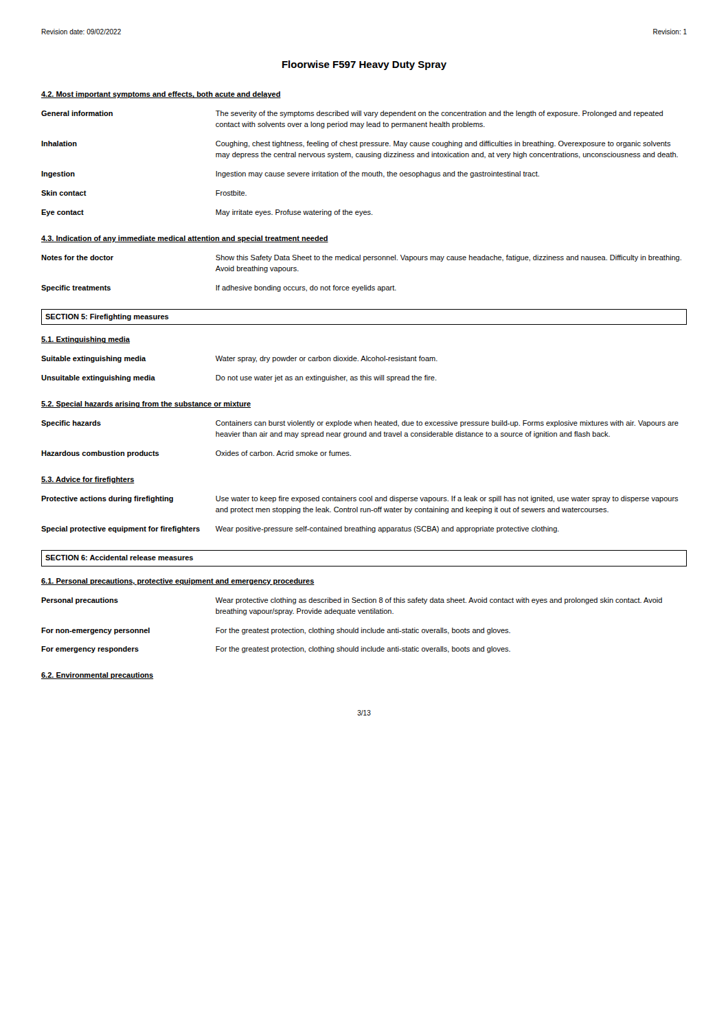Revision date: 09/02/2022 Revision: 1
Floorwise F597 Heavy Duty Spray
4.2. Most important symptoms and effects, both acute and delayed
| General information | The severity of the symptoms described will vary dependent on the concentration and the length of exposure. Prolonged and repeated contact with solvents over a long period may lead to permanent health problems. |
| Inhalation | Coughing, chest tightness, feeling of chest pressure. May cause coughing and difficulties in breathing. Overexposure to organic solvents may depress the central nervous system, causing dizziness and intoxication and, at very high concentrations, unconsciousness and death. |
| Ingestion | Ingestion may cause severe irritation of the mouth, the oesophagus and the gastrointestinal tract. |
| Skin contact | Frostbite. |
| Eye contact | May irritate eyes. Profuse watering of the eyes. |
4.3. Indication of any immediate medical attention and special treatment needed
| Notes for the doctor | Show this Safety Data Sheet to the medical personnel. Vapours may cause headache, fatigue, dizziness and nausea. Difficulty in breathing. Avoid breathing vapours. |
| Specific treatments | If adhesive bonding occurs, do not force eyelids apart. |
SECTION 5: Firefighting measures
5.1. Extinguishing media
| Suitable extinguishing media | Water spray, dry powder or carbon dioxide. Alcohol-resistant foam. |
| Unsuitable extinguishing media | Do not use water jet as an extinguisher, as this will spread the fire. |
5.2. Special hazards arising from the substance or mixture
| Specific hazards | Containers can burst violently or explode when heated, due to excessive pressure build-up. Forms explosive mixtures with air. Vapours are heavier than air and may spread near ground and travel a considerable distance to a source of ignition and flash back. |
| Hazardous combustion products | Oxides of carbon. Acrid smoke or fumes. |
5.3. Advice for firefighters
| Protective actions during firefighting | Use water to keep fire exposed containers cool and disperse vapours. If a leak or spill has not ignited, use water spray to disperse vapours and protect men stopping the leak. Control run-off water by containing and keeping it out of sewers and watercourses. |
| Special protective equipment for firefighters | Wear positive-pressure self-contained breathing apparatus (SCBA) and appropriate protective clothing. |
SECTION 6: Accidental release measures
6.1. Personal precautions, protective equipment and emergency procedures
| Personal precautions | Wear protective clothing as described in Section 8 of this safety data sheet. Avoid contact with eyes and prolonged skin contact. Avoid breathing vapour/spray. Provide adequate ventilation. |
| For non-emergency personnel | For the greatest protection, clothing should include anti-static overalls, boots and gloves. |
| For emergency responders | For the greatest protection, clothing should include anti-static overalls, boots and gloves. |
6.2. Environmental precautions
3/13